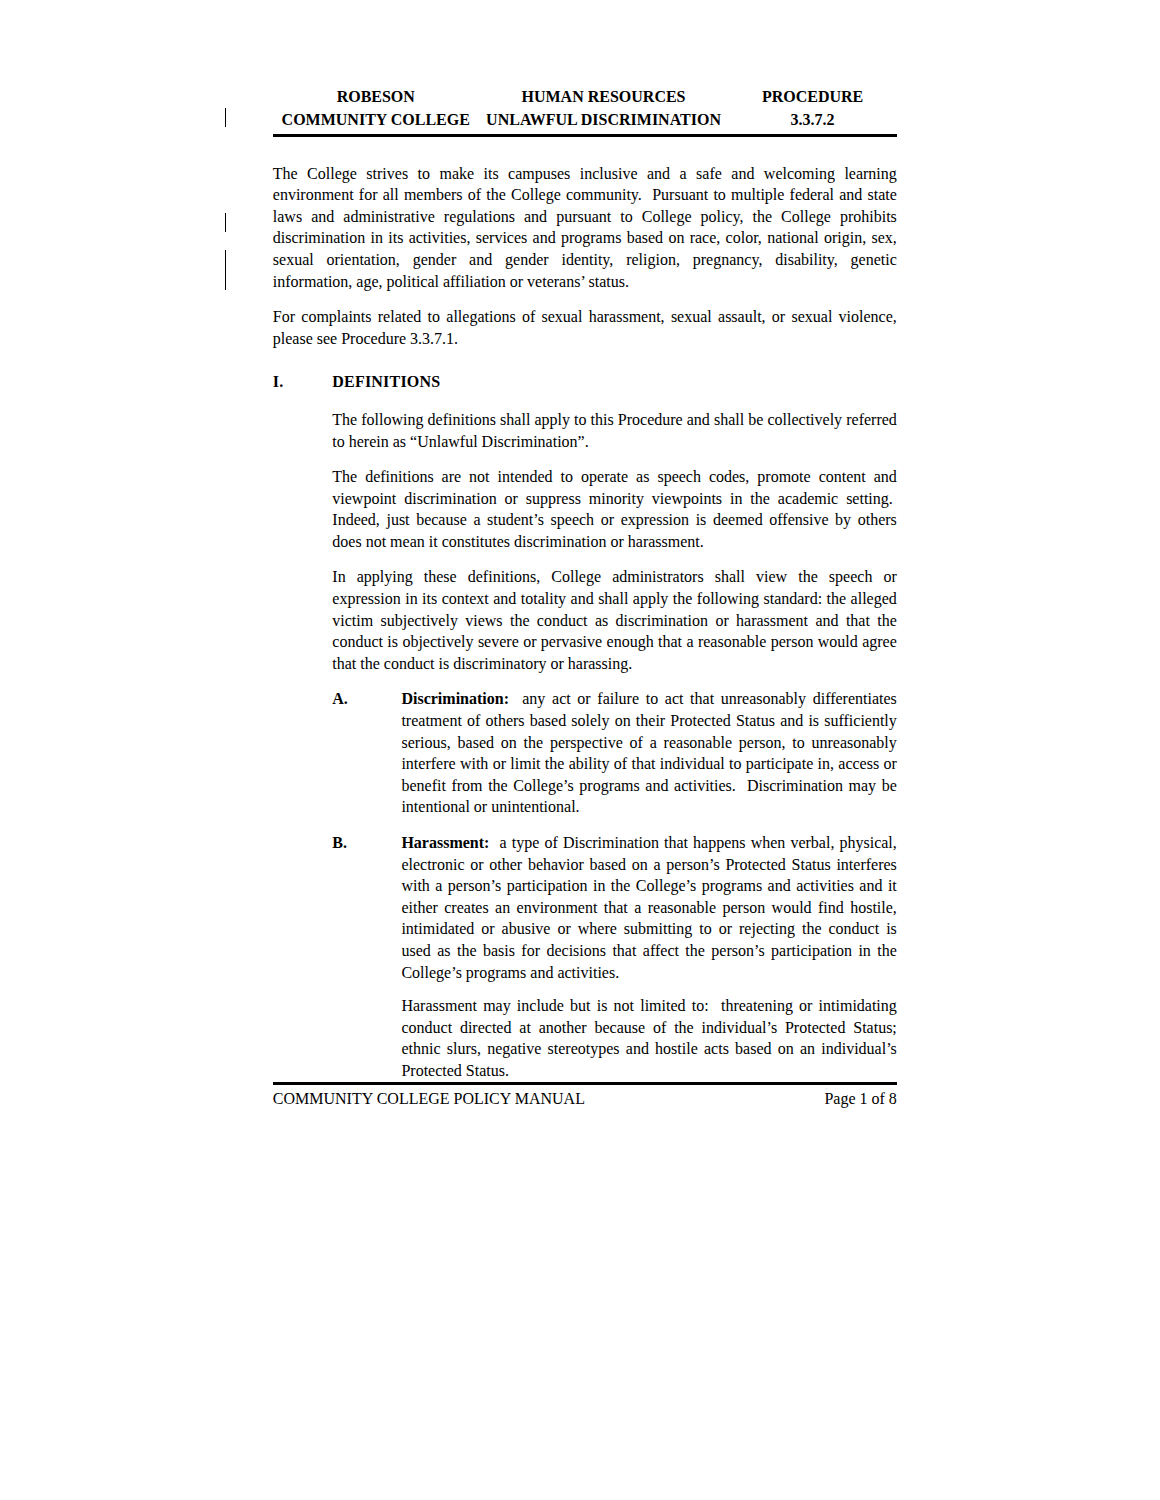| Robeson | Human Resources | Procedure |
| Community College | Unlawful Discrimination | 3.3.7.2 |
The College strives to make its campuses inclusive and a safe and welcoming learning environment for all members of the College community. Pursuant to multiple federal and state laws and administrative regulations and pursuant to College policy, the College prohibits discrimination in its activities, services and programs based on race, color, national origin, sex, sexual orientation, gender and gender identity, religion, pregnancy, disability, genetic information, age, political affiliation or veterans’ status.
For complaints related to allegations of sexual harassment, sexual assault, or sexual violence, please see Procedure 3.3.7.1.
I. Definitions
The following definitions shall apply to this Procedure and shall be collectively referred to herein as “Unlawful Discrimination”.
The definitions are not intended to operate as speech codes, promote content and viewpoint discrimination or suppress minority viewpoints in the academic setting. Indeed, just because a student’s speech or expression is deemed offensive by others does not mean it constitutes discrimination or harassment.
In applying these definitions, College administrators shall view the speech or expression in its context and totality and shall apply the following standard: the alleged victim subjectively views the conduct as discrimination or harassment and that the conduct is objectively severe or pervasive enough that a reasonable person would agree that the conduct is discriminatory or harassing.
A.
Discrimination: any act or failure to act that unreasonably differentiates treatment of others based solely on their Protected Status and is sufficiently serious, based on the perspective of a reasonable person, to unreasonably interfere with or limit the ability of that individual to participate in, access or benefit from the College’s programs and activities. Discrimination may be intentional or unintentional.
B.
Harassment: a type of Discrimination that happens when verbal, physical, electronic or other behavior based on a person’s Protected Status interferes with a person’s participation in the College’s programs and activities and it either creates an environment that a reasonable person would find hostile, intimidated or abusive or where submitting to or rejecting the conduct is used as the basis for decisions that affect the person’s participation in the College’s programs and activities.
Harassment may include but is not limited to: threatening or intimidating conduct directed at another because of the individual’s Protected Status; ethnic slurs, negative stereotypes and hostile acts based on an individual’s Protected Status.
Community College Policy Manual Page 1 of 8